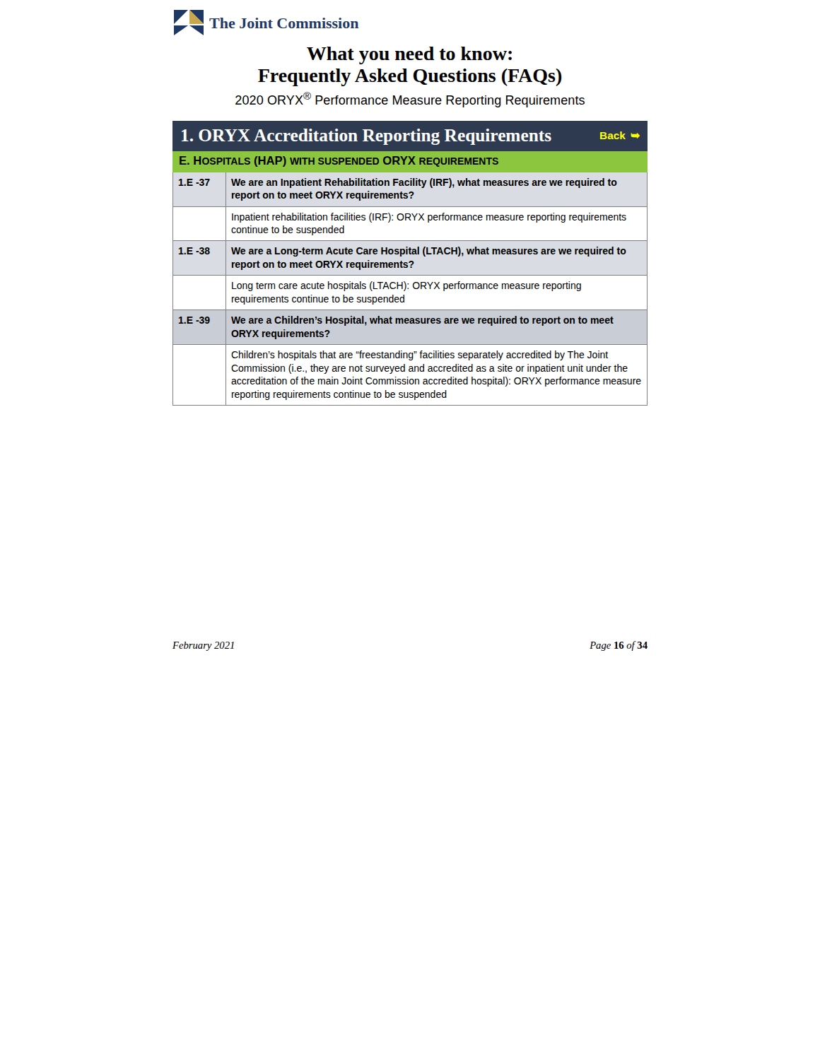The Joint Commission
What you need to know:
Frequently Asked Questions (FAQs)
2020 ORYX® Performance Measure Reporting Requirements
| 1. ORYX Accreditation Reporting Requirements Back ➥ |
| E. H OSPITALS (HAP) WITH SUSPENDED ORYX REQUIREMENTS |
| 1.E -37 | We are an Inpatient Rehabilitation Facility (IRF), what measures are we required to report on to meet ORYX requirements? |
| | Inpatient rehabilitation facilities (IRF): ORYX performance measure reporting requirements continue to be suspended |
| 1.E -38 | We are a Long-term Acute Care Hospital (LTACH), what measures are we required to report on to meet ORYX requirements? |
| | Long term care acute hospitals (LTACH): ORYX performance measure reporting requirements continue to be suspended |
| 1.E -39 | We are a Children’s Hospital, what measures are we required to report on to meet ORYX requirements? |
| | Children’s hospitals that are “freestanding” facilities separately accredited by The Joint Commission (i.e., they are not surveyed and accredited as a site or inpatient unit under the accreditation of the main Joint Commission accredited hospital): ORYX performance measure reporting requirements continue to be suspended |
February 2021
Page 16 of 34